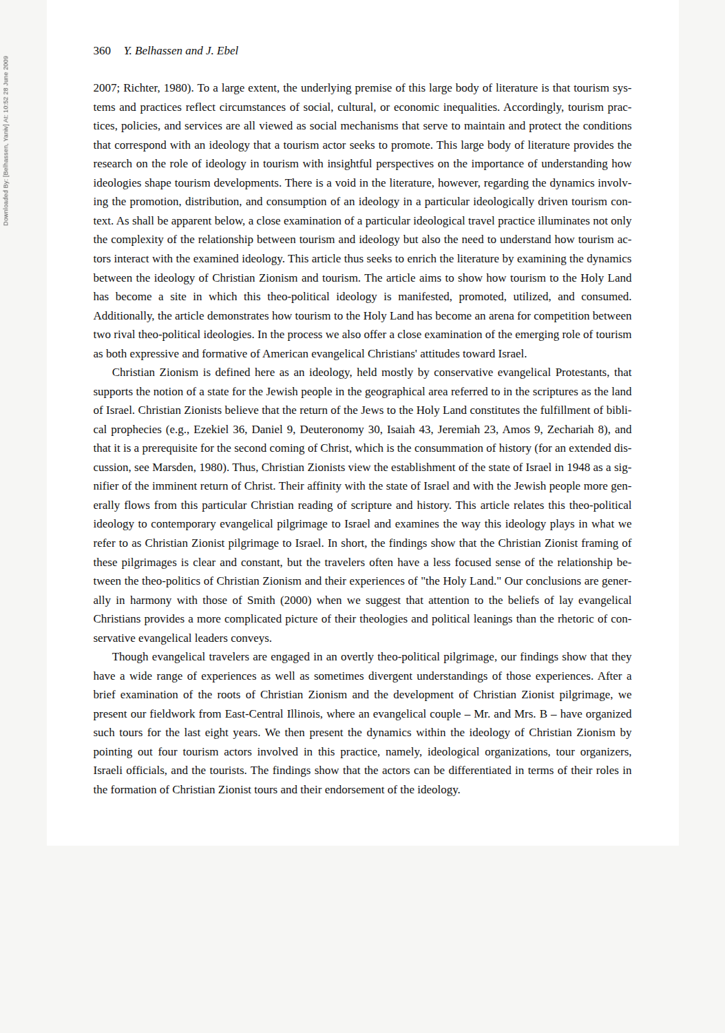Downloaded By: [Belhassen, Yaniv] At: 10:52 28 June 2009
360 Y. Belhassen and J. Ebel
2007; Richter, 1980). To a large extent, the underlying premise of this large body of literature is that tourism systems and practices reflect circumstances of social, cultural, or economic inequalities. Accordingly, tourism practices, policies, and services are all viewed as social mechanisms that serve to maintain and protect the conditions that correspond with an ideology that a tourism actor seeks to promote. This large body of literature provides the research on the role of ideology in tourism with insightful perspectives on the importance of understanding how ideologies shape tourism developments. There is a void in the literature, however, regarding the dynamics involving the promotion, distribution, and consumption of an ideology in a particular ideologically driven tourism context. As shall be apparent below, a close examination of a particular ideological travel practice illuminates not only the complexity of the relationship between tourism and ideology but also the need to understand how tourism actors interact with the examined ideology. This article thus seeks to enrich the literature by examining the dynamics between the ideology of Christian Zionism and tourism. The article aims to show how tourism to the Holy Land has become a site in which this theo-political ideology is manifested, promoted, utilized, and consumed. Additionally, the article demonstrates how tourism to the Holy Land has become an arena for competition between two rival theo-political ideologies. In the process we also offer a close examination of the emerging role of tourism as both expressive and formative of American evangelical Christians' attitudes toward Israel.
Christian Zionism is defined here as an ideology, held mostly by conservative evangelical Protestants, that supports the notion of a state for the Jewish people in the geographical area referred to in the scriptures as the land of Israel. Christian Zionists believe that the return of the Jews to the Holy Land constitutes the fulfillment of biblical prophecies (e.g., Ezekiel 36, Daniel 9, Deuteronomy 30, Isaiah 43, Jeremiah 23, Amos 9, Zechariah 8), and that it is a prerequisite for the second coming of Christ, which is the consummation of history (for an extended discussion, see Marsden, 1980). Thus, Christian Zionists view the establishment of the state of Israel in 1948 as a signifier of the imminent return of Christ. Their affinity with the state of Israel and with the Jewish people more generally flows from this particular Christian reading of scripture and history. This article relates this theo-political ideology to contemporary evangelical pilgrimage to Israel and examines the way this ideology plays in what we refer to as Christian Zionist pilgrimage to Israel. In short, the findings show that the Christian Zionist framing of these pilgrimages is clear and constant, but the travelers often have a less focused sense of the relationship between the theo-politics of Christian Zionism and their experiences of "the Holy Land." Our conclusions are generally in harmony with those of Smith (2000) when we suggest that attention to the beliefs of lay evangelical Christians provides a more complicated picture of their theologies and political leanings than the rhetoric of conservative evangelical leaders conveys.
Though evangelical travelers are engaged in an overtly theo-political pilgrimage, our findings show that they have a wide range of experiences as well as sometimes divergent understandings of those experiences. After a brief examination of the roots of Christian Zionism and the development of Christian Zionist pilgrimage, we present our fieldwork from East-Central Illinois, where an evangelical couple – Mr. and Mrs. B – have organized such tours for the last eight years. We then present the dynamics within the ideology of Christian Zionism by pointing out four tourism actors involved in this practice, namely, ideological organizations, tour organizers, Israeli officials, and the tourists. The findings show that the actors can be differentiated in terms of their roles in the formation of Christian Zionist tours and their endorsement of the ideology.